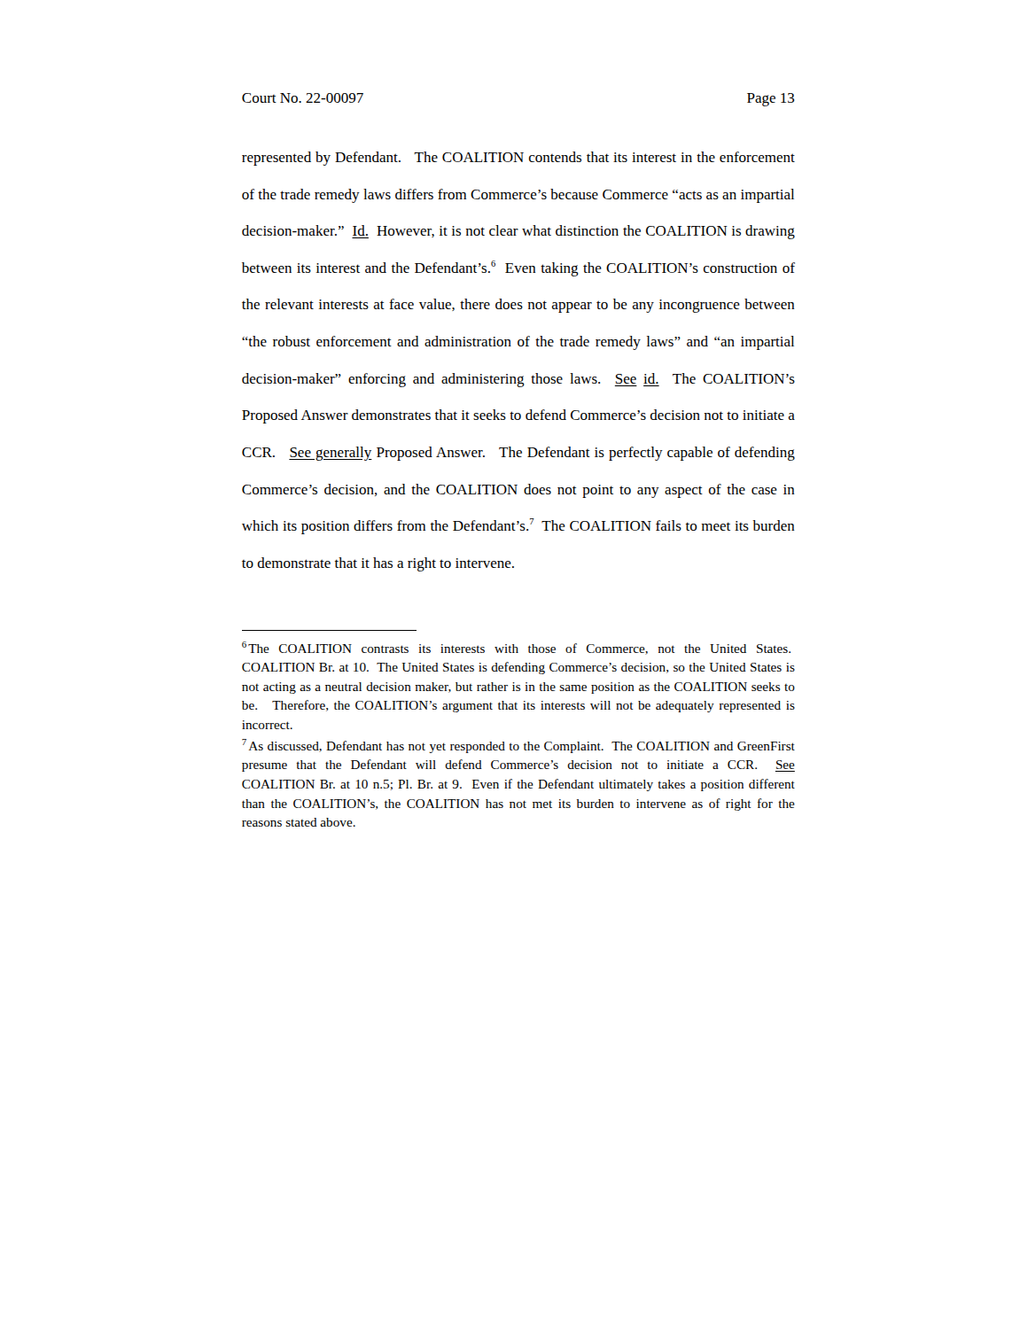Court No. 22-00097 Page 13
represented by Defendant. The COALITION contends that its interest in the enforcement of the trade remedy laws differs from Commerce’s because Commerce “acts as an impartial decision-maker.” Id. However, it is not clear what distinction the COALITION is drawing between its interest and the Defendant’s.6 Even taking the COALITION’s construction of the relevant interests at face value, there does not appear to be any incongruence between “the robust enforcement and administration of the trade remedy laws” and “an impartial decision-maker” enforcing and administering those laws. See id. The COALITION’s Proposed Answer demonstrates that it seeks to defend Commerce’s decision not to initiate a CCR. See generally Proposed Answer. The Defendant is perfectly capable of defending Commerce’s decision, and the COALITION does not point to any aspect of the case in which its position differs from the Defendant’s.7 The COALITION fails to meet its burden to demonstrate that it has a right to intervene.
6 The COALITION contrasts its interests with those of Commerce, not the United States. COALITION Br. at 10. The United States is defending Commerce’s decision, so the United States is not acting as a neutral decision maker, but rather is in the same position as the COALITION seeks to be. Therefore, the COALITION’s argument that its interests will not be adequately represented is incorrect.
7 As discussed, Defendant has not yet responded to the Complaint. The COALITION and GreenFirst presume that the Defendant will defend Commerce’s decision not to initiate a CCR. See COALITION Br. at 10 n.5; Pl. Br. at 9. Even if the Defendant ultimately takes a position different than the COALITION’s, the COALITION has not met its burden to intervene as of right for the reasons stated above.